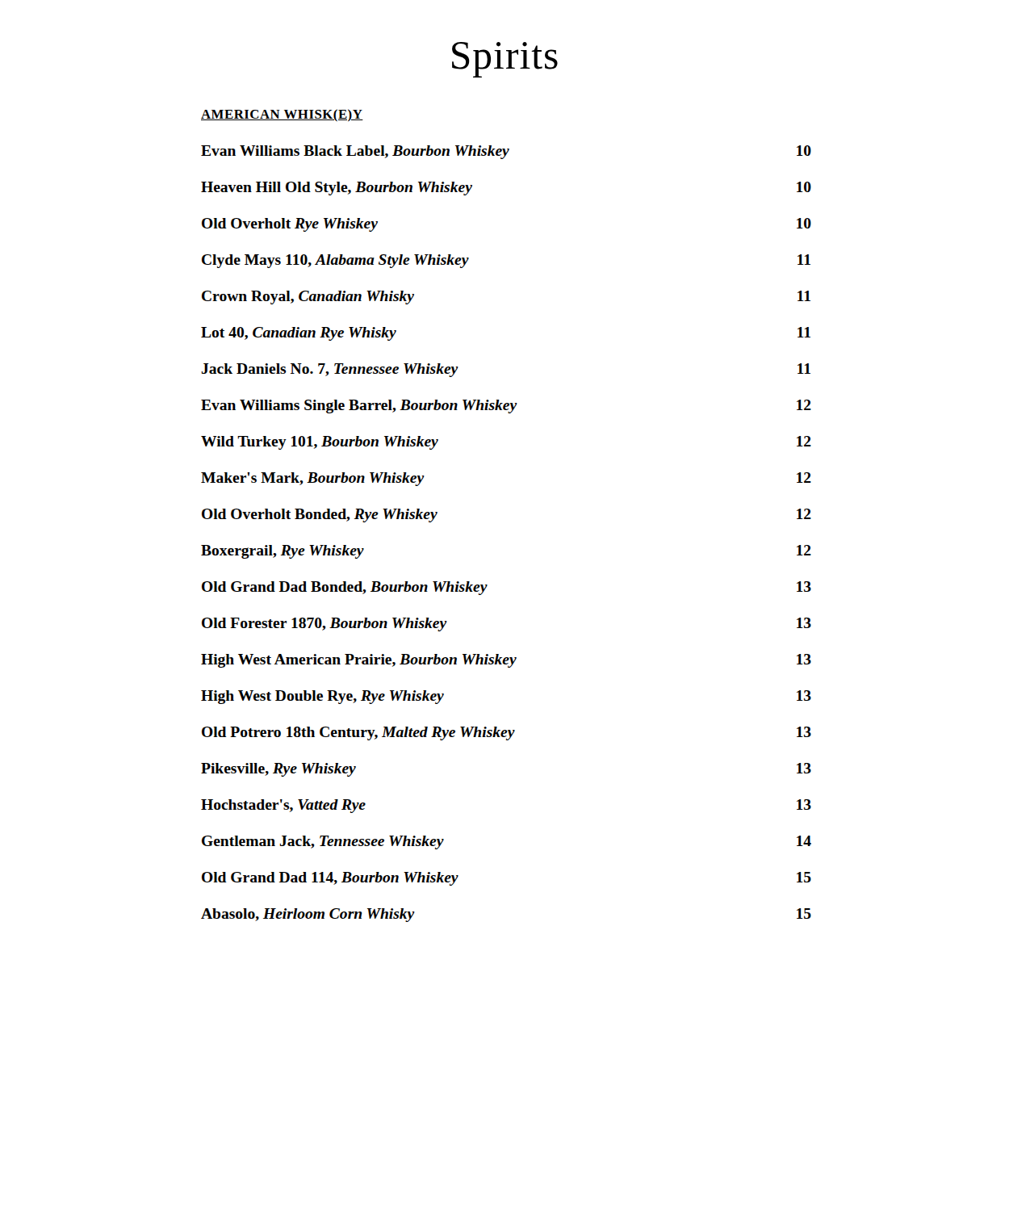Spirits
American Whisk(e)y
Evan Williams Black Label, Bourbon Whiskey 10
Heaven Hill Old Style, Bourbon Whiskey 10
Old Overholt Rye Whiskey 10
Clyde Mays 110, Alabama Style Whiskey 11
Crown Royal, Canadian Whisky 11
Lot 40, Canadian Rye Whisky 11
Jack Daniels No. 7, Tennessee Whiskey 11
Evan Williams Single Barrel, Bourbon Whiskey 12
Wild Turkey 101, Bourbon Whiskey 12
Maker's Mark, Bourbon Whiskey 12
Old Overholt Bonded, Rye Whiskey 12
Boxergrail, Rye Whiskey 12
Old Grand Dad Bonded, Bourbon Whiskey 13
Old Forester 1870, Bourbon Whiskey 13
High West American Prairie, Bourbon Whiskey 13
High West Double Rye, Rye Whiskey 13
Old Potrero 18th Century, Malted Rye Whiskey 13
Pikesville, Rye Whiskey 13
Hochstader's, Vatted Rye 13
Gentleman Jack, Tennessee Whiskey 14
Old Grand Dad 114, Bourbon Whiskey 15
Abasolo, Heirloom Corn Whisky 15